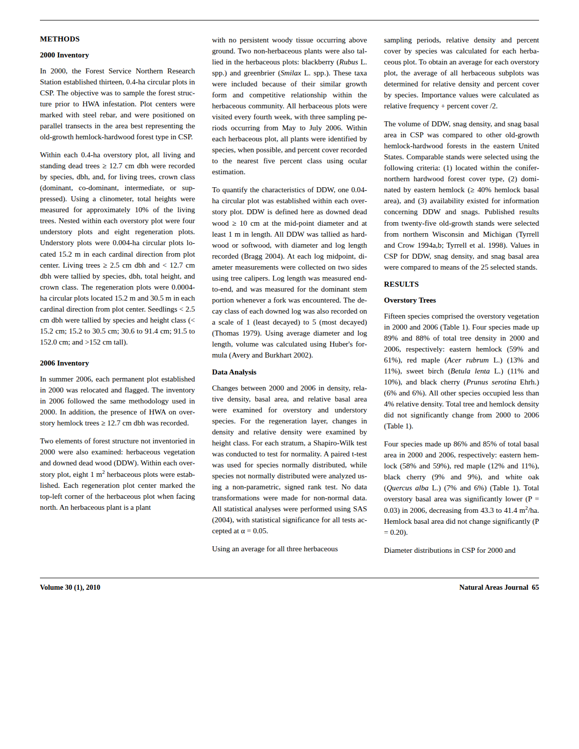Methods
2000 Inventory
In 2000, the Forest Service Northern Research Station established thirteen, 0.4-ha circular plots in CSP. The objective was to sample the forest structure prior to HWA infestation. Plot centers were marked with steel rebar, and were positioned on parallel transects in the area best representing the old-growth hemlock-hardwood forest type in CSP.
Within each 0.4-ha overstory plot, all living and standing dead trees ≥ 12.7 cm dbh were recorded by species, dbh, and, for living trees, crown class (dominant, co-dominant, intermediate, or suppressed). Using a clinometer, total heights were measured for approximately 10% of the living trees. Nested within each overstory plot were four understory plots and eight regeneration plots. Understory plots were 0.004-ha circular plots located 15.2 m in each cardinal direction from plot center. Living trees ≥ 2.5 cm dbh and < 12.7 cm dbh were tallied by species, dbh, total height, and crown class. The regeneration plots were 0.0004-ha circular plots located 15.2 m and 30.5 m in each cardinal direction from plot center. Seedlings < 2.5 cm dbh were tallied by species and height class (< 15.2 cm; 15.2 to 30.5 cm; 30.6 to 91.4 cm; 91.5 to 152.0 cm; and >152 cm tall).
2006 Inventory
In summer 2006, each permanent plot established in 2000 was relocated and flagged. The inventory in 2006 followed the same methodology used in 2000. In addition, the presence of HWA on overstory hemlock trees ≥ 12.7 cm dbh was recorded.
Two elements of forest structure not inventoried in 2000 were also examined: herbaceous vegetation and downed dead wood (DDW). Within each overstory plot, eight 1 m2 herbaceous plots were established. Each regeneration plot center marked the top-left corner of the herbaceous plot when facing north. An herbaceous plant is a plant
with no persistent woody tissue occurring above ground. Two non-herbaceous plants were also tallied in the herbaceous plots: blackberry (Rubus L. spp.) and greenbrier (Smilax L. spp.). These taxa were included because of their similar growth form and competitive relationship within the herbaceous community. All herbaceous plots were visited every fourth week, with three sampling periods occurring from May to July 2006. Within each herbaceous plot, all plants were identified by species, when possible, and percent cover recorded to the nearest five percent class using ocular estimation.
To quantify the characteristics of DDW, one 0.04-ha circular plot was established within each overstory plot. DDW is defined here as downed dead wood ≥ 10 cm at the mid-point diameter and at least 1 m in length. All DDW was tallied as hardwood or softwood, with diameter and log length recorded (Bragg 2004). At each log midpoint, diameter measurements were collected on two sides using tree calipers. Log length was measured end-to-end, and was measured for the dominant stem portion whenever a fork was encountered. The decay class of each downed log was also recorded on a scale of 1 (least decayed) to 5 (most decayed) (Thomas 1979). Using average diameter and log length, volume was calculated using Huber's formula (Avery and Burkhart 2002).
Data Analysis
Changes between 2000 and 2006 in density, relative density, basal area, and relative basal area were examined for overstory and understory species. For the regeneration layer, changes in density and relative density were examined by height class. For each stratum, a Shapiro-Wilk test was conducted to test for normality. A paired t-test was used for species normally distributed, while species not normally distributed were analyzed using a non-parametric, signed rank test. No data transformations were made for non-normal data. All statistical analyses were performed using SAS (2004), with statistical significance for all tests accepted at α = 0.05.
Using an average for all three herbaceous
sampling periods, relative density and percent cover by species was calculated for each herbaceous plot. To obtain an average for each overstory plot, the average of all herbaceous subplots was determined for relative density and percent cover by species. Importance values were calculated as relative frequency + percent cover /2.
The volume of DDW, snag density, and snag basal area in CSP was compared to other old-growth hemlock-hardwood forests in the eastern United States. Comparable stands were selected using the following criteria: (1) located within the conifer-northern hardwood forest cover type, (2) dominated by eastern hemlock (≥ 40% hemlock basal area), and (3) availability existed for information concerning DDW and snags. Published results from twenty-five old-growth stands were selected from northern Wisconsin and Michigan (Tyrrell and Crow 1994a,b; Tyrrell et al. 1998). Values in CSP for DDW, snag density, and snag basal area were compared to means of the 25 selected stands.
Results
Overstory Trees
Fifteen species comprised the overstory vegetation in 2000 and 2006 (Table 1). Four species made up 89% and 88% of total tree density in 2000 and 2006, respectively: eastern hemlock (59% and 61%), red maple (Acer rubrum L.) (13% and 11%), sweet birch (Betula lenta L.) (11% and 10%), and black cherry (Prunus serotina Ehrh.) (6% and 6%). All other species occupied less than 4% relative density. Total tree and hemlock density did not significantly change from 2000 to 2006 (Table 1).
Four species made up 86% and 85% of total basal area in 2000 and 2006, respectively: eastern hemlock (58% and 59%), red maple (12% and 11%), black cherry (9% and 9%), and white oak (Quercus alba L.) (7% and 6%) (Table 1). Total overstory basal area was significantly lower (P = 0.03) in 2006, decreasing from 43.3 to 41.4 m2/ha. Hemlock basal area did not change significantly (P = 0.20).
Diameter distributions in CSP for 2000 and
Volume 30 (1), 2010
Natural Areas Journal 65